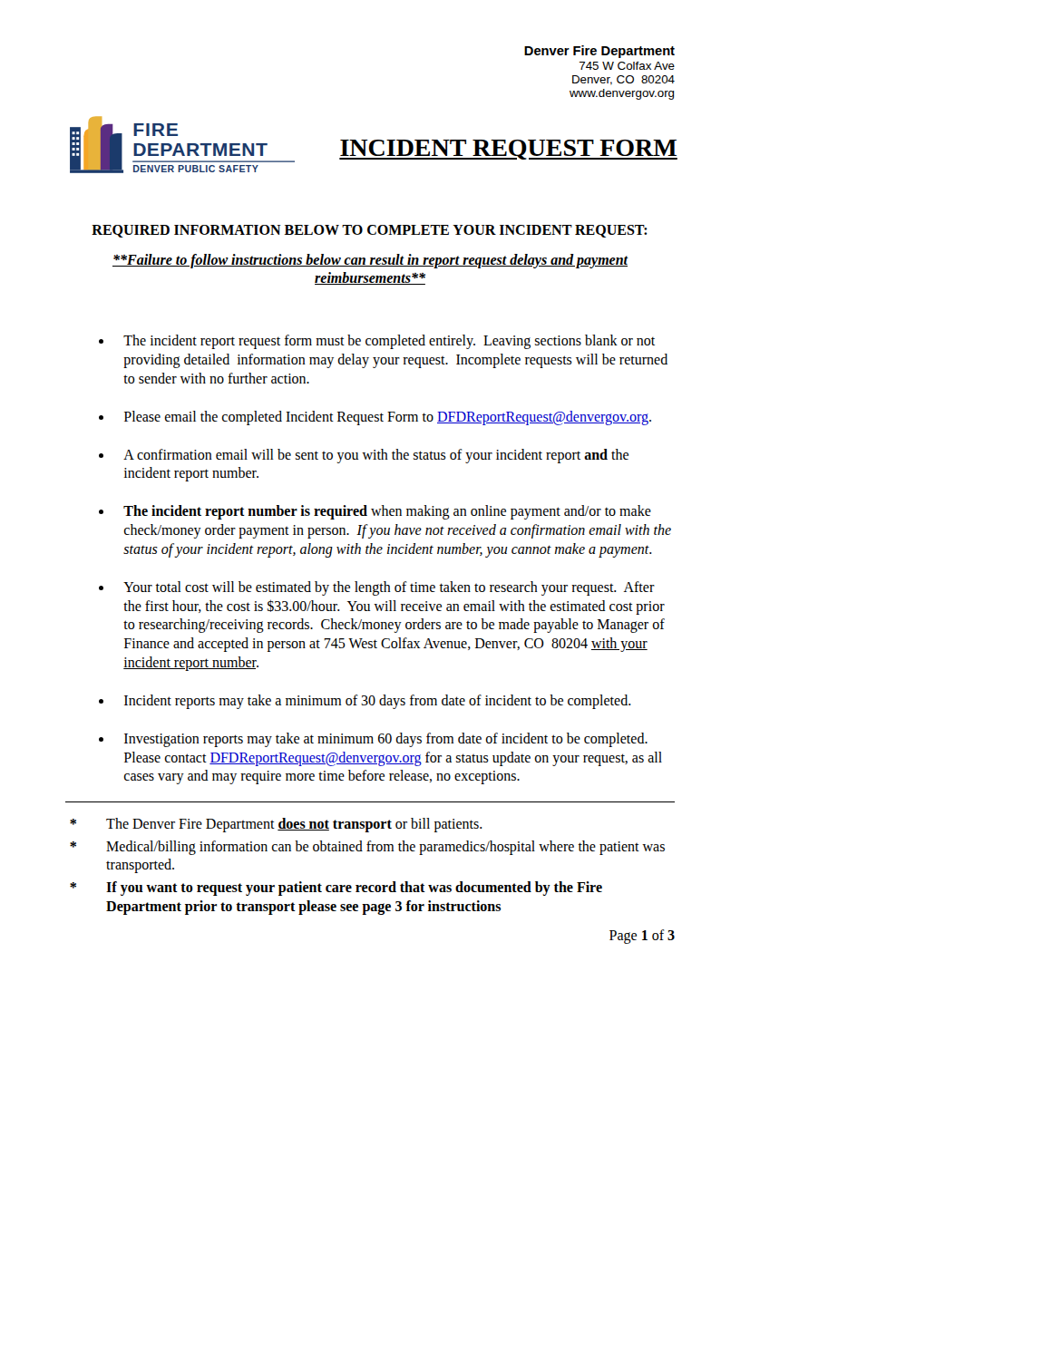Denver Fire Department
745 W Colfax Ave
Denver, CO 80204
www.denvergov.org
FIRE DEPARTMENT DENVER PUBLIC SAFETY
INCIDENT REQUEST FORM
REQUIRED INFORMATION BELOW TO COMPLETE YOUR INCIDENT REQUEST:
**Failure to follow instructions below can result in report request delays and payment reimbursements**
The incident report request form must be completed entirely. Leaving sections blank or not providing detailed information may delay your request. Incomplete requests will be returned to sender with no further action.
Please email the completed Incident Request Form to DFDReportRequest@denvergov.org.
A confirmation email will be sent to you with the status of your incident report and the incident report number.
The incident report number is required when making an online payment and/or to make check/money order payment in person. If you have not received a confirmation email with the status of your incident report, along with the incident number, you cannot make a payment.
Your total cost will be estimated by the length of time taken to research your request. After the first hour, the cost is $33.00/hour. You will receive an email with the estimated cost prior to researching/receiving records. Check/money orders are to be made payable to Manager of Finance and accepted in person at 745 West Colfax Avenue, Denver, CO 80204 with your incident report number.
Incident reports may take a minimum of 30 days from date of incident to be completed.
Investigation reports may take at minimum 60 days from date of incident to be completed. Please contact DFDReportRequest@denvergov.org for a status update on your request, as all cases vary and may require more time before release, no exceptions.
| * | The Denver Fire Department does not transport or bill patients. |
| * | Medical/billing information can be obtained from the paramedics/hospital where the patient was transported. |
| * | If you want to request your patient care record that was documented by the Fire Department prior to transport please see page 3 for instructions |
Page 1 of 3